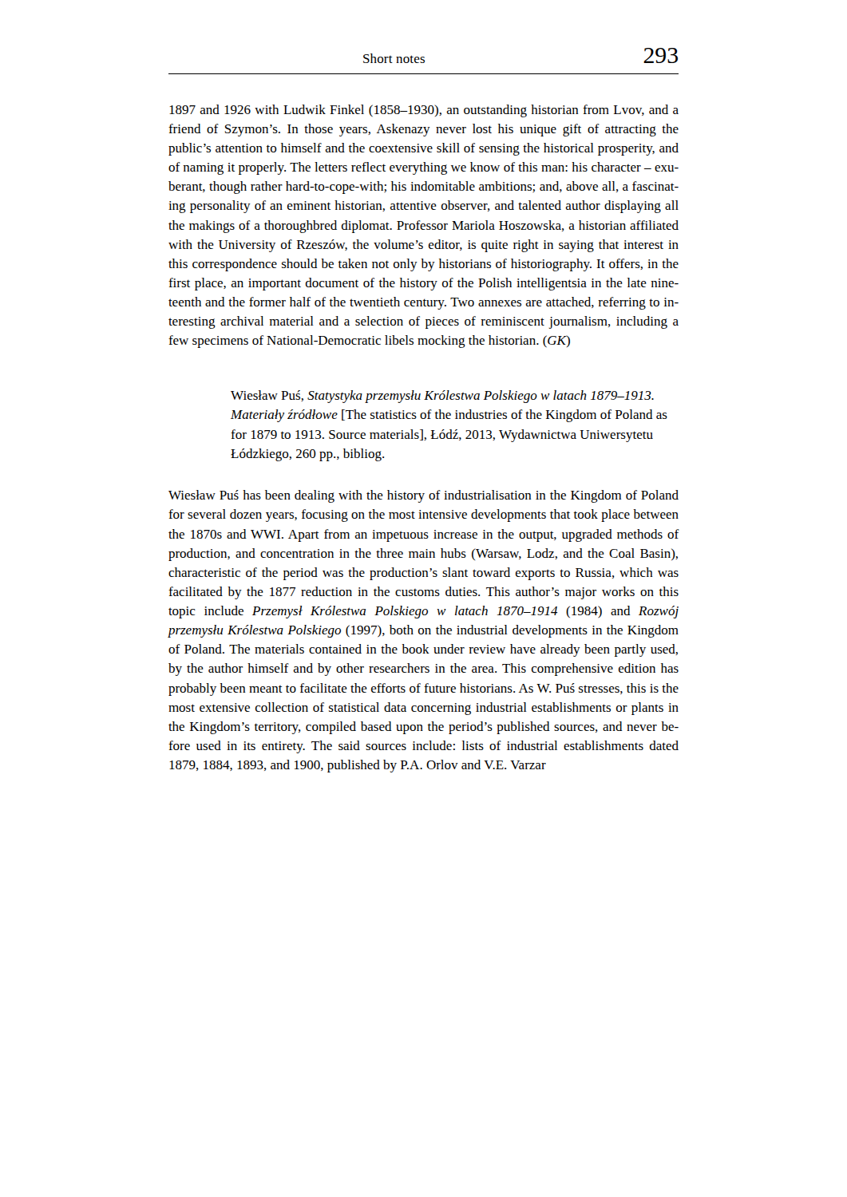Short notes 293
1897 and 1926 with Ludwik Finkel (1858–1930), an outstanding historian from Lvov, and a friend of Szymon’s. In those years, Askenazy never lost his unique gift of attracting the public’s attention to himself and the coextensive skill of sensing the historical prosperity, and of naming it properly. The letters reflect everything we know of this man: his character – exuberant, though rather hard-to-cope-with; his indomitable ambitions; and, above all, a fascinating personality of an eminent historian, attentive observer, and talented author displaying all the makings of a thoroughbred diplomat. Professor Mariola Hoszowska, a historian affiliated with the University of Rzeszów, the volume’s editor, is quite right in saying that interest in this correspondence should be taken not only by historians of historiography. It offers, in the first place, an important document of the history of the Polish intelligentsia in the late nineteenth and the former half of the twentieth century. Two annexes are attached, referring to interesting archival material and a selection of pieces of reminiscent journalism, including a few specimens of National-Democratic libels mocking the historian. (GK)
Wiesław Puś, Statystyka przemysłu Królestwa Polskiego w latach 1879–1913. Materiały źródłowe [The statistics of the industries of the Kingdom of Poland as for 1879 to 1913. Source materials], Łódź, 2013, Wydawnictwa Uniwersytetu Łódzkiego, 260 pp., bibliog.
Wiesław Puś has been dealing with the history of industrialisation in the Kingdom of Poland for several dozen years, focusing on the most intensive developments that took place between the 1870s and WWI. Apart from an impetuous increase in the output, upgraded methods of production, and concentration in the three main hubs (Warsaw, Lodz, and the Coal Basin), characteristic of the period was the production’s slant toward exports to Russia, which was facilitated by the 1877 reduction in the customs duties. This author’s major works on this topic include Przemysł Królestwa Polskiego w latach 1870–1914 (1984) and Rozwój przemysłu Królestwa Polskiego (1997), both on the industrial developments in the Kingdom of Poland. The materials contained in the book under review have already been partly used, by the author himself and by other researchers in the area. This comprehensive edition has probably been meant to facilitate the efforts of future historians. As W. Puś stresses, this is the most extensive collection of statistical data concerning industrial establishments or plants in the Kingdom’s territory, compiled based upon the period’s published sources, and never before used in its entirety. The said sources include: lists of industrial establishments dated 1879, 1884, 1893, and 1900, published by P.A. Orlov and V.E. Varzar